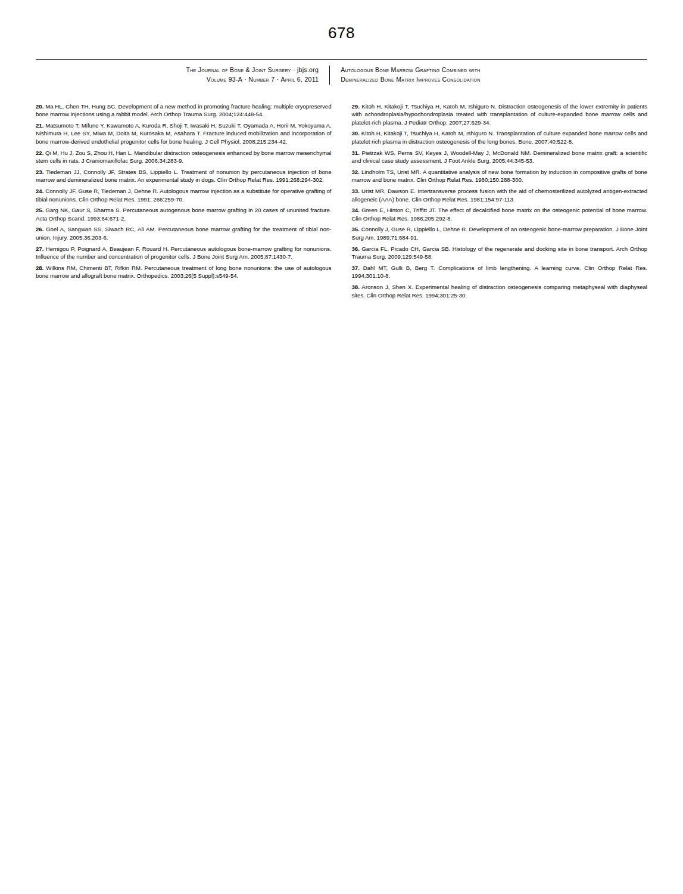678
The Journal of Bone & Joint Surgery · jbjs.org
Volume 93-A · Number 7 · April 6, 2011
Autologous Bone Marrow Grafting Combined with
Demineralized Bone Matrix Improves Consolidation
20. Ma HL, Chen TH, Hung SC. Development of a new method in promoting fracture healing: multiple cryopreserved bone marrow injections using a rabbit model. Arch Orthop Trauma Surg. 2004;124:448-54.
21. Matsumoto T, Mifune Y, Kawamoto A, Kuroda R, Shoji T, Iwasaki H, Suzuki T, Oyamada A, Horii M, Yokoyama A, Nishimura H, Lee SY, Miwa M, Doita M, Kurosaka M, Asahara T. Fracture induced mobilization and incorporation of bone marrow-derived endothelial progenitor cells for bone healing. J Cell Physiol. 2008;215:234-42.
22. Qi M, Hu J, Zou S, Zhou H, Han L. Mandibular distraction osteogenesis enhanced by bone marrow mesenchymal stem cells in rats. J Craniomaxillofac Surg. 2006;34:283-9.
23. Tiedeman JJ, Connolly JF, Strates BS, Lippiello L. Treatment of nonunion by percutaneous injection of bone marrow and demineralized bone matrix. An experimental study in dogs. Clin Orthop Relat Res. 1991;268:294-302.
24. Connolly JF, Guse R, Tiedeman J, Dehne R. Autologous marrow injection as a substitute for operative grafting of tibial nonunions. Clin Orthop Relat Res. 1991; 266:259-70.
25. Garg NK, Gaur S, Sharma S. Percutaneous autogenous bone marrow grafting in 20 cases of ununited fracture. Acta Orthop Scand. 1993;64:671-2.
26. Goel A, Sangwan SS, Siwach RC, Ali AM. Percutaneous bone marrow grafting for the treatment of tibial non-union. Injury. 2005;36:203-6.
27. Hernigou P, Poignard A, Beaujean F, Rouard H. Percutaneous autologous bone-marrow grafting for nonunions. Influence of the number and concentration of progenitor cells. J Bone Joint Surg Am. 2005;87:1430-7.
28. Wilkins RM, Chimenti BT, Rifkin RM. Percutaneous treatment of long bone nonunions: the use of autologous bone marrow and allograft bone matrix. Orthopedics. 2003;26(5 Suppl):s549-54.
29. Kitoh H, Kitakoji T, Tsuchiya H, Katoh M, Ishiguro N. Distraction osteogenesis of the lower extremity in patients with achondroplasia/hypochondroplasia treated with transplantation of culture-expanded bone marrow cells and platelet-rich plasma. J Pediatr Orthop. 2007;27:629-34.
30. Kitoh H, Kitakoji T, Tsuchiya H, Katoh M, Ishiguro N. Transplantation of culture expanded bone marrow cells and platelet rich plasma in distraction osteogenesis of the long bones. Bone. 2007;40:522-8.
31. Pietrzak WS, Perns SV, Keyes J, Woodell-May J, McDonald NM. Demineralized bone matrix graft: a scientific and clinical case study assessment. J Foot Ankle Surg. 2005;44:345-53.
32. Lindholm TS, Urist MR. A quantitative analysis of new bone formation by induction in compositive grafts of bone marrow and bone matrix. Clin Orthop Relat Res. 1980;150:288-300.
33. Urist MR, Dawson E. Intertransverse process fusion with the aid of chemosterilized autolyzed antigen-extracted allogeneic (AAA) bone. Clin Orthop Relat Res. 1981;154:97-113.
34. Green E, Hinton C, Triffitt JT. The effect of decalcified bone matrix on the osteogenic potential of bone marrow. Clin Orthop Relat Res. 1986;205:292-8.
35. Connolly J, Guse R, Lippiello L, Dehne R. Development of an osteogenic bone-marrow preparation. J Bone Joint Surg Am. 1989;71:684-91.
36. Garcia FL, Picado CH, Garcia SB. Histology of the regenerate and docking site in bone transport. Arch Orthop Trauma Surg. 2009;129:549-58.
37. Dahl MT, Gulli B, Berg T. Complications of limb lengthening. A learning curve. Clin Orthop Relat Res. 1994;301:10-8.
38. Aronson J, Shen X. Experimental healing of distraction osteogenesis comparing metaphyseal with diaphyseal sites. Clin Orthop Relat Res. 1994;301:25-30.